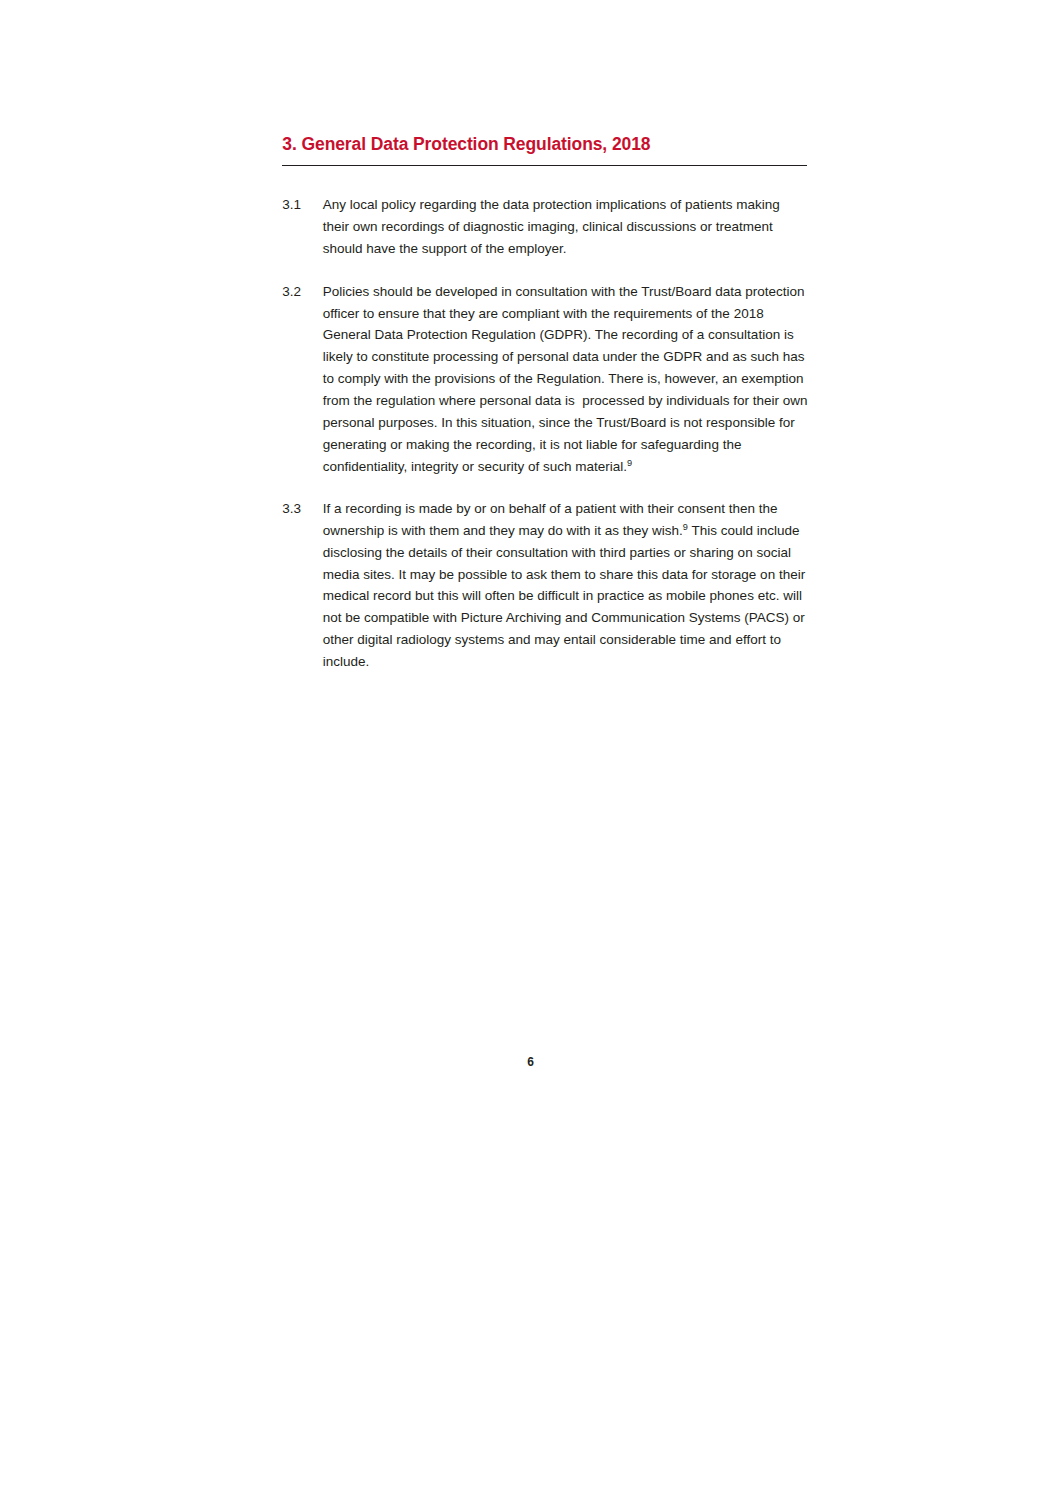3. General Data Protection Regulations, 2018
3.1
Any local policy regarding the data protection implications of patients making their own recordings of diagnostic imaging, clinical discussions or treatment should have the support of the employer.
3.2
Policies should be developed in consultation with the Trust/Board data protection officer to ensure that they are compliant with the requirements of the 2018 General Data Protection Regulation (GDPR). The recording of a consultation is likely to constitute processing of personal data under the GDPR and as such has to comply with the provisions of the Regulation. There is, however, an exemption from the regulation where personal data is processed by individuals for their own personal purposes. In this situation, since the Trust/Board is not responsible for generating or making the recording, it is not liable for safeguarding the confidentiality, integrity or security of such material.9
3.3
If a recording is made by or on behalf of a patient with their consent then the ownership is with them and they may do with it as they wish.9 This could include disclosing the details of their consultation with third parties or sharing on social media sites. It may be possible to ask them to share this data for storage on their medical record but this will often be difficult in practice as mobile phones etc. will not be compatible with Picture Archiving and Communication Systems (PACS) or other digital radiology systems and may entail considerable time and effort to include.
6